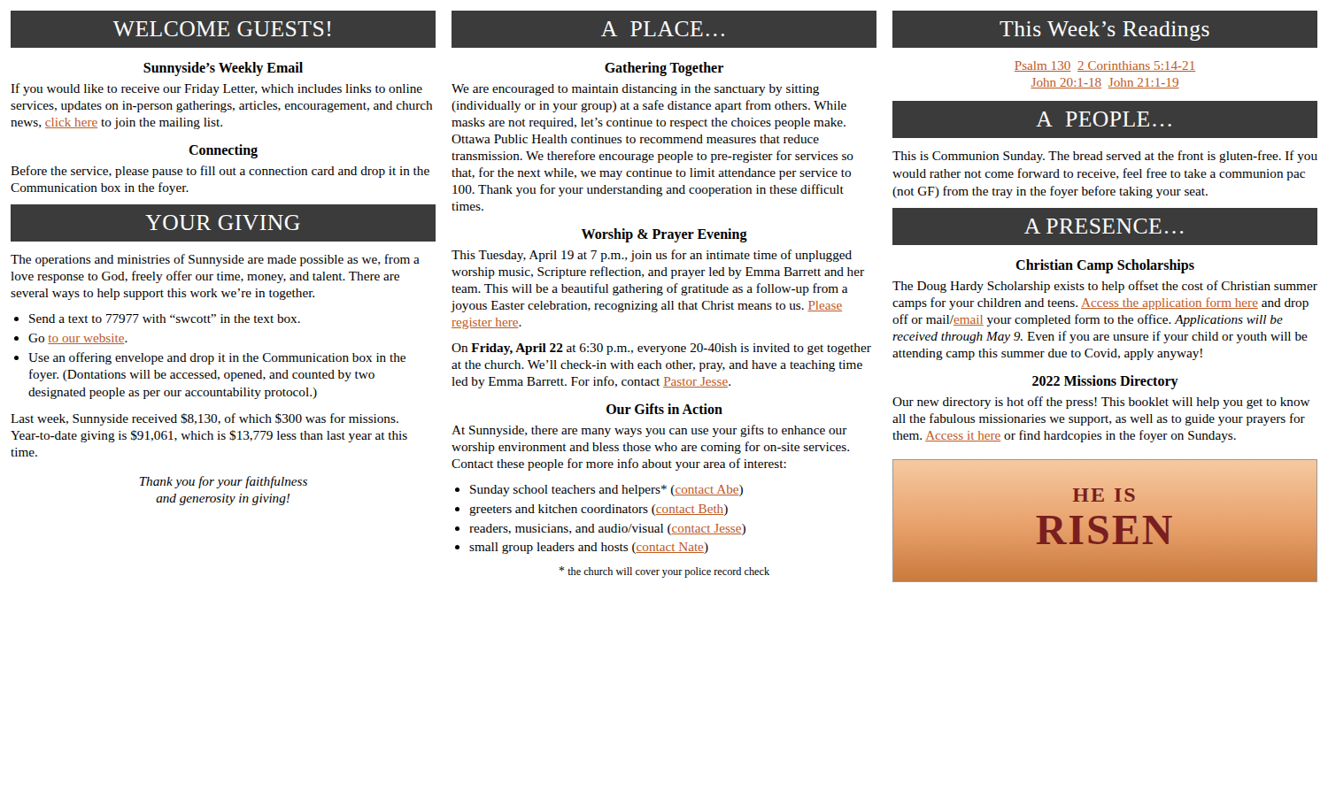WELCOME GUESTS!
Sunnyside’s Weekly Email
If you would like to receive our Friday Letter, which includes links to online services, updates on in-person gatherings, articles, encouragement, and church news, click here to join the mailing list.
Connecting
Before the service, please pause to fill out a connection card and drop it in the Communication box in the foyer.
YOUR GIVING
The operations and ministries of Sunnyside are made possible as we, from a love response to God, freely offer our time, money, and talent. There are several ways to help support this work we’re in together.
Send a text to 77977 with “swcott” in the text box.
Go to our website.
Use an offering envelope and drop it in the Communication box in the foyer. (Dontations will be accessed, opened, and counted by two designated people as per our accountability protocol.)
Last week, Sunnyside received $8,130, of which $300 was for missions.
Year-to-date giving is $91,061, which is $13,779 less than last year at this time.
Thank you for your faithfulness
and generosity in giving!
A PLACE…
Gathering Together
We are encouraged to maintain distancing in the sanctuary by sitting (individually or in your group) at a safe distance apart from others. While masks are not required, let’s continue to respect the choices people make.
Ottawa Public Health continues to recommend measures that reduce transmission. We therefore encourage people to pre-register for services so that, for the next while, we may continue to limit attendance per service to 100. Thank you for your understanding and cooperation in these difficult times.
Worship & Prayer Evening
This Tuesday, April 19 at 7 p.m., join us for an intimate time of unplugged worship music, Scripture reflection, and prayer led by Emma Barrett and her team. This will be a beautiful gathering of gratitude as a follow-up from a joyous Easter celebration, recognizing all that Christ means to us. Please register here.
On Friday, April 22 at 6:30 p.m., everyone 20-40ish is invited to get together at the church. We’ll check-in with each other, pray, and have a teaching time led by Emma Barrett. For info, contact Pastor Jesse.
Our Gifts in Action
At Sunnyside, there are many ways you can use your gifts to enhance our worship environment and bless those who are coming for on-site services. Contact these people for more info about your area of interest:
Sunday school teachers and helpers* (contact Abe)
greeters and kitchen coordinators (contact Beth)
readers, musicians, and audio/visual (contact Jesse)
small group leaders and hosts (contact Nate)
* the church will cover your police record check
This Week’s Readings
Psalm 130 2 Corinthians 5:14-21
John 20:1-18 John 21:1-19
A PEOPLE…
This is Communion Sunday. The bread served at the front is gluten-free. If you would rather not come forward to receive, feel free to take a communion pac (not GF) from the tray in the foyer before taking your seat.
A PRESENCE…
Christian Camp Scholarships
The Doug Hardy Scholarship exists to help offset the cost of Christian summer camps for your children and teens. Access the application form here and drop off or mail/email your completed form to the office. Applications will be received through May 9. Even if you are unsure if your child or youth will be attending camp this summer due to Covid, apply anyway!
2022 Missions Directory
Our new directory is hot off the press! This booklet will help you get to know all the fabulous missionaries we support, as well as to guide your prayers for them. Access it here or find hardcopies in the foyer on Sundays.
HE IS RISEN